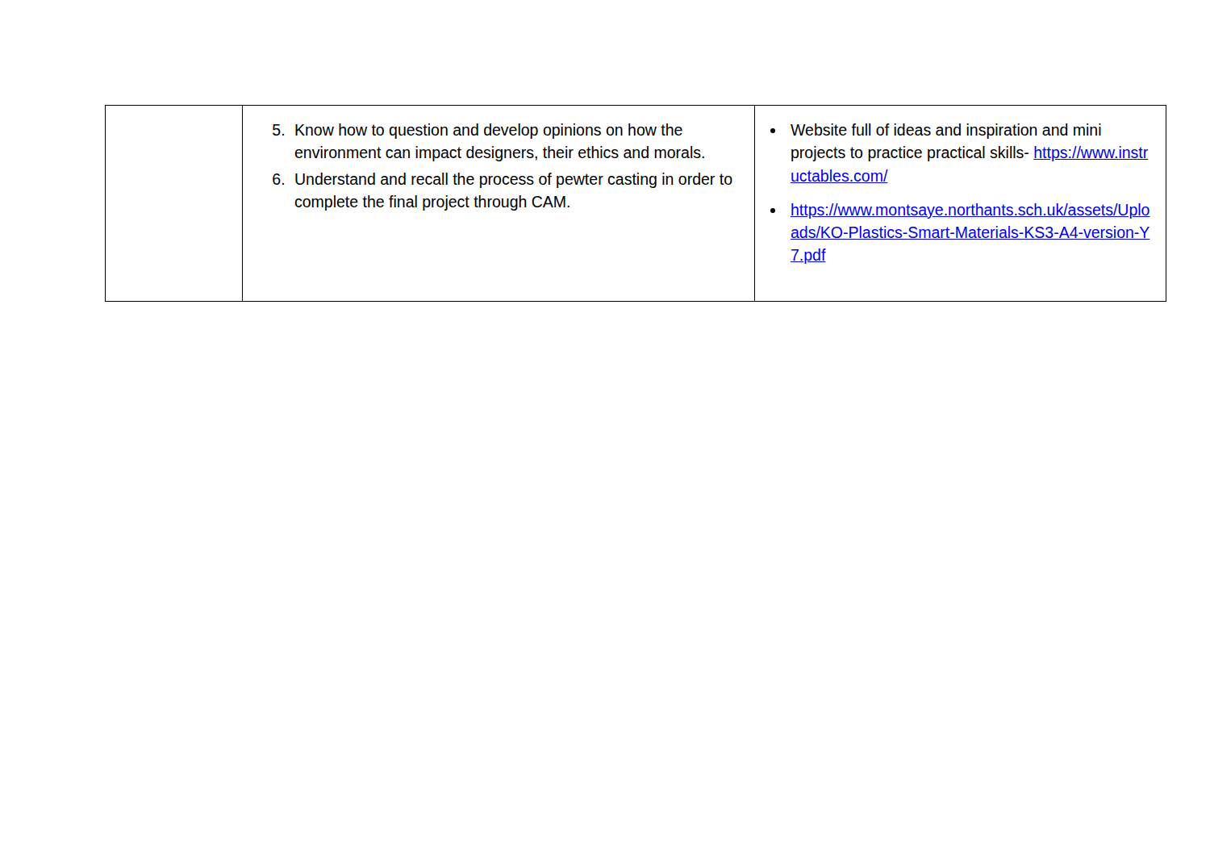| | Know how to question and develop opinions on how the environment can impact designers, their ethics and morals. Understand and recall the process of pewter casting in order to complete the final project through CAM. | Website full of ideas and inspiration and mini projects to practice practical skills- https://www.instructables.com/ https://www.montsaye.northants.sch.uk/assets/Uploads/KO-Plastics-Smart-Materials-KS3-A4-version-Y7.pdf |